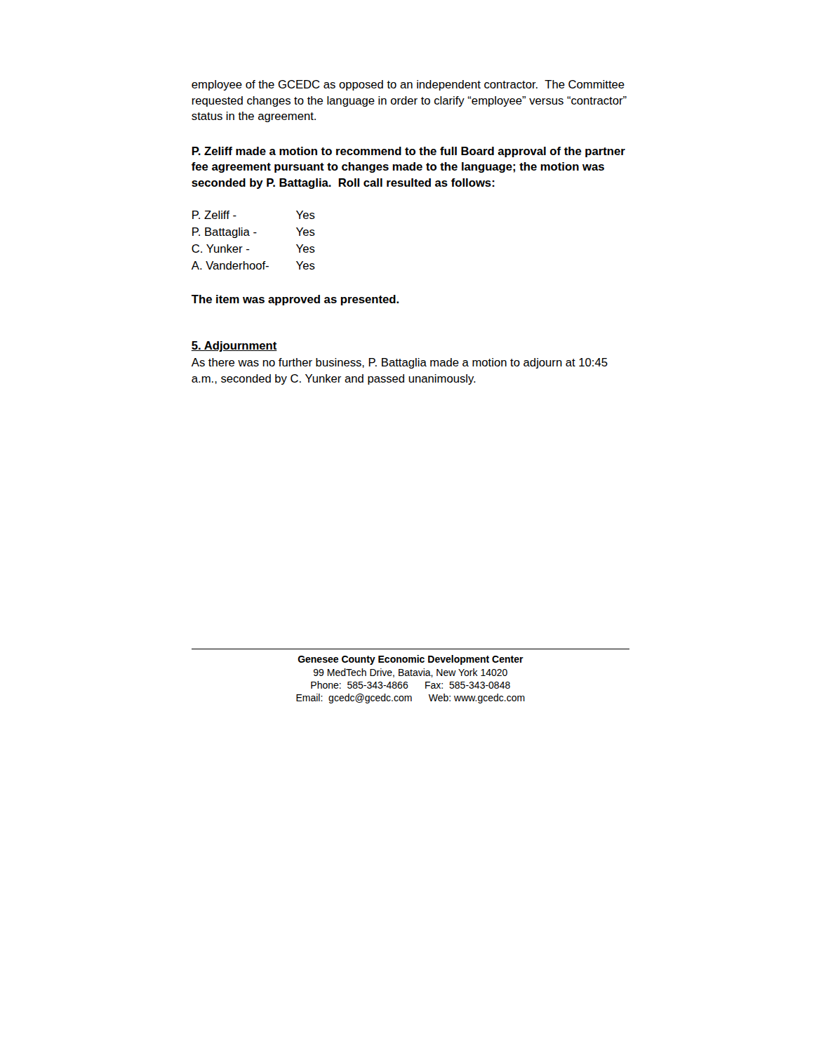employee of the GCEDC as opposed to an independent contractor. The Committee requested changes to the language in order to clarify “employee” versus “contractor” status in the agreement.
P. Zeliff made a motion to recommend to the full Board approval of the partner fee agreement pursuant to changes made to the language; the motion was seconded by P. Battaglia. Roll call resulted as follows:
P. Zeliff -Yes
P. Battaglia -Yes
C. Yunker -Yes
A. Vanderhoof-Yes
The item was approved as presented.
5. Adjournment
As there was no further business, P. Battaglia made a motion to adjourn at 10:45 a.m., seconded by C. Yunker and passed unanimously.
Genesee County Economic Development Center
99 MedTech Drive, Batavia, New York 14020
Phone: 585-343-4866 Fax: 585-343-0848
Email: gcedc@gcedc.com Web: www.gcedc.com